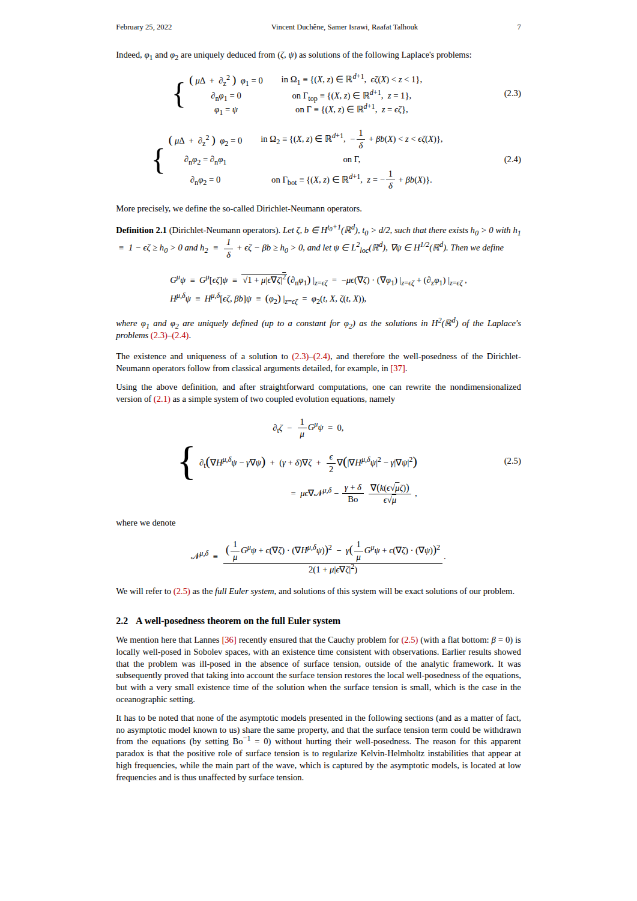February 25, 2022
Vincent Duchêne, Samer Israwi, Raafat Talhouk
7
Indeed, φ1 and φ2 are uniquely deduced from (ζ, ψ) as solutions of the following Laplace's problems:
{
| ( μ Δ + ∂ z 2 ) φ 1 = 0 | in Ω 1 ≡ {( X , z ) ∈ ℝ d +1 , ϵζ ( X ) < z < 1}, |
| ∂ n φ 1 = 0 | on Γ top ≡ {( X , z ) ∈ ℝ d +1 , z = 1}, |
| φ 1 = ψ | on Γ ≡ {( X , z ) ∈ ℝ d +1 , z = ϵζ }, |
(2.3)
{
| ( μ Δ + ∂ z 2 ) φ 2 = 0 | in Ω 2 ≡ {( X , z ) ∈ ℝ d +1 , − 1 δ + βb ( X ) < z < ϵζ ( X )}, |
| ∂ n φ 2 = ∂ n φ 1 | on Γ, |
| ∂ n φ 2 = 0 | on Γ bot ≡ {( X , z ) ∈ ℝ d +1 , z = − 1 δ + βb ( X )}. |
(2.4)
More precisely, we define the so-called Dirichlet-Neumann operators.
Definition 2.1 (Dirichlet-Neumann operators). Let ζ, b ∈ Ht0+1(ℝd), t0 > d/2, such that there exists h0 > 0 with h1 ≡ 1 − ϵζ ≥ h0 > 0 and h2 ≡ 1 δ + ϵζ − βb ≥ h0 > 0, and let ψ ∈ L2loc(ℝd), ∇ψ ∈ H1/2(ℝd). Then we define
| G μ ψ ≡ G μ [ ϵζ ] ψ ≡ √ 1 + μ / ϵ ∇ ζ / 2 ( ∂ n φ 1 ) / z = ϵζ = − μϵ (∇ ζ ) · (∇ φ 1 ) / z = ϵζ + (∂ z φ 1 ) / z = ϵζ , |
| H μ,δ ψ ≡ H μ,δ [ ϵζ , βb ] ψ ≡ ( φ 2 ) / z = ϵζ = φ 2 ( t , X , ζ ( t , X )), |
where φ1 and φ2 are uniquely defined (up to a constant for φ2) as the solutions in H2(ℝd) of the Laplace's problems (2.3)–(2.4).
The existence and uniqueness of a solution to (2.3)–(2.4), and therefore the well-posedness of the Dirichlet-Neumann operators follow from classical arguments detailed, for example, in [37].
Using the above definition, and after straightforward computations, one can rewrite the nondimensionalized version of (2.1) as a simple system of two coupled evolution equations, namely
{
| ∂ t ζ − 1 μ G μ ψ = 0, |
| ∂ t ( ∇ H μ,δ ψ − γ ∇ ψ ) + ( γ + δ )∇ ζ + ϵ 2 ∇ ( /∇ H μ,δ ψ / 2 − γ /∇ ψ / 2 ) |
| = μϵ ∇𝒩 μ,δ − γ + δ Bo ∇ ( k ( ϵ √ μ ζ ) ) ϵ √ μ , |
(2.5)
where we denote
𝒩μ,δ ≡ (1 μ Gμψ + ϵ(∇ζ) · (∇Hμ,δψ))2 − γ(1 μ Gμψ + ϵ(∇ζ) · (∇ψ))2 2(1 + μ|ϵ∇ζ|2) .
We will refer to (2.5) as the full Euler system, and solutions of this system will be exact solutions of our problem.
2.2 A well-posedness theorem on the full Euler system
We mention here that Lannes [36] recently ensured that the Cauchy problem for (2.5) (with a flat bottom: β = 0) is locally well-posed in Sobolev spaces, with an existence time consistent with observations. Earlier results showed that the problem was ill-posed in the absence of surface tension, outside of the analytic framework. It was subsequently proved that taking into account the surface tension restores the local well-posedness of the equations, but with a very small existence time of the solution when the surface tension is small, which is the case in the oceanographic setting.
It has to be noted that none of the asymptotic models presented in the following sections (and as a matter of fact, no asymptotic model known to us) share the same property, and that the surface tension term could be withdrawn from the equations (by setting Bo−1 = 0) without hurting their well-posedness. The reason for this apparent paradox is that the positive role of surface tension is to regularize Kelvin-Helmholtz instabilities that appear at high frequencies, while the main part of the wave, which is captured by the asymptotic models, is located at low frequencies and is thus unaffected by surface tension.